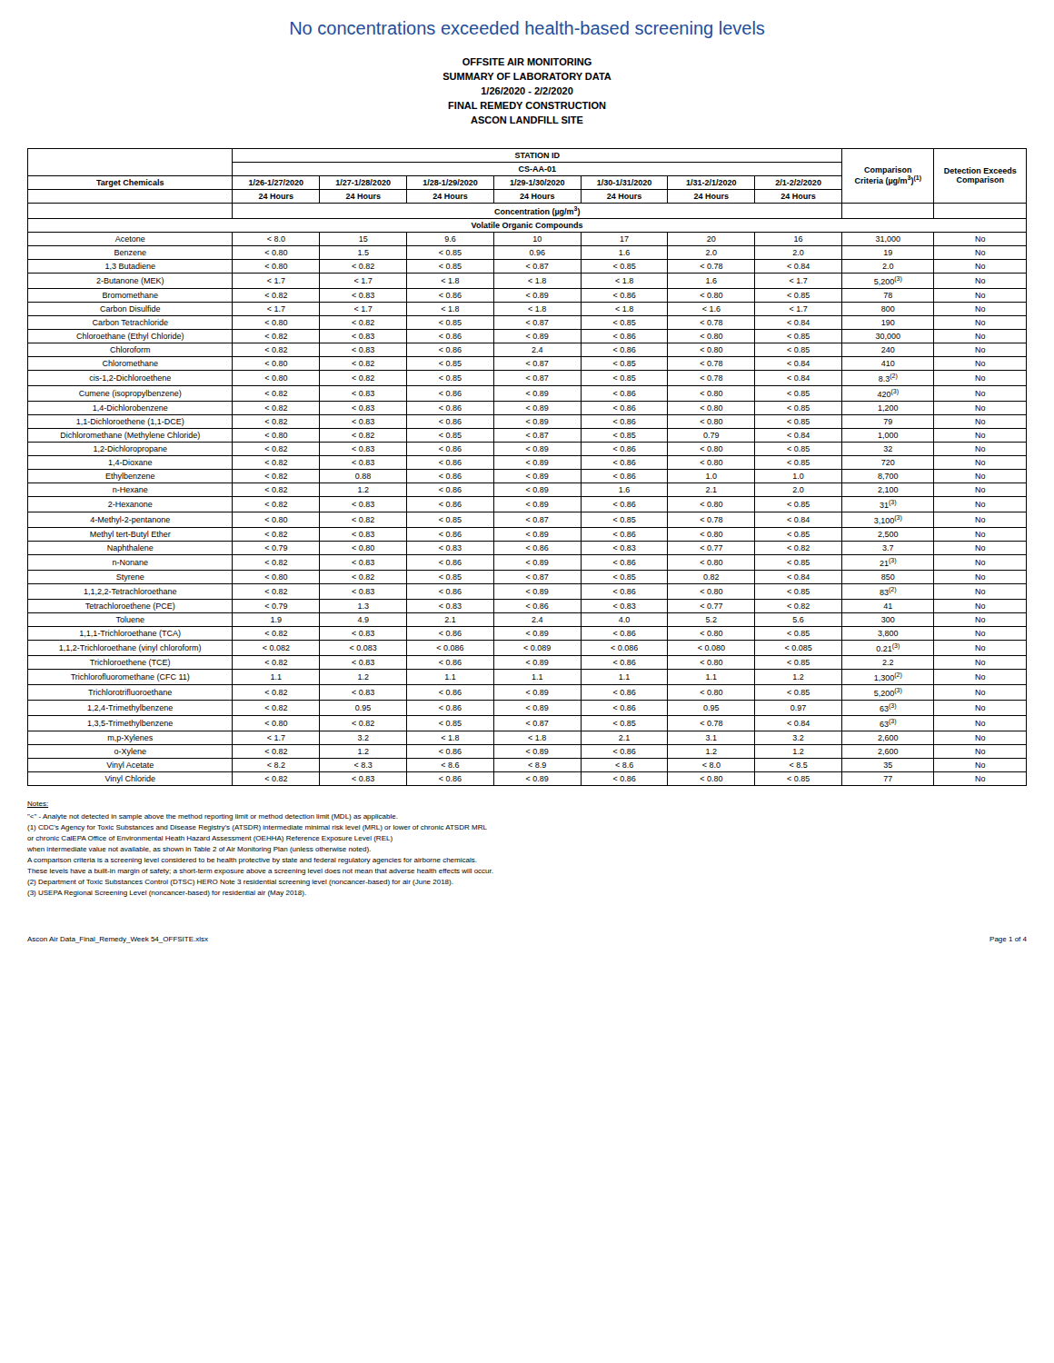No concentrations exceeded health-based screening levels
OFFSITE AIR MONITORING
SUMMARY OF LABORATORY DATA
1/26/2020 - 2/2/2020
FINAL REMEDY CONSTRUCTION
ASCON LANDFILL SITE
| | STATION ID | Comparison Criteria (µg/m 3 ) (1) | Detection Exceeds Comparison |
| --- | --- | --- | --- |
| CS-AA-01 |
| Target Chemicals | 1/26-1/27/2020 | 1/27-1/28/2020 | 1/28-1/29/2020 | 1/29-1/30/2020 | 1/30-1/31/2020 | 1/31-2/1/2020 | 2/1-2/2/2020 |
| | 24 Hours | 24 Hours | 24 Hours | 24 Hours | 24 Hours | 24 Hours | 24 Hours |
| | Concentration (µg/m 3 ) | | |
| Volatile Organic Compounds |
| Acetone | < 8.0 | 15 | 9.6 | 10 | 17 | 20 | 16 | 31,000 | No |
| Benzene | < 0.80 | 1.5 | < 0.85 | 0.96 | 1.6 | 2.0 | 2.0 | 19 | No |
| 1,3 Butadiene | < 0.80 | < 0.82 | < 0.85 | < 0.87 | < 0.85 | < 0.78 | < 0.84 | 2.0 | No |
| 2-Butanone (MEK) | < 1.7 | < 1.7 | < 1.8 | < 1.8 | < 1.8 | 1.6 | < 1.7 | 5,200 (3) | No |
| Bromomethane | < 0.82 | < 0.83 | < 0.86 | < 0.89 | < 0.86 | < 0.80 | < 0.85 | 78 | No |
| Carbon Disulfide | < 1.7 | < 1.7 | < 1.8 | < 1.8 | < 1.8 | < 1.6 | < 1.7 | 800 | No |
| Carbon Tetrachloride | < 0.80 | < 0.82 | < 0.85 | < 0.87 | < 0.85 | < 0.78 | < 0.84 | 190 | No |
| Chloroethane (Ethyl Chloride) | < 0.82 | < 0.83 | < 0.86 | < 0.89 | < 0.86 | < 0.80 | < 0.85 | 30,000 | No |
| Chloroform | < 0.82 | < 0.83 | < 0.86 | 2.4 | < 0.86 | < 0.80 | < 0.85 | 240 | No |
| Chloromethane | < 0.80 | < 0.82 | < 0.85 | < 0.87 | < 0.85 | < 0.78 | < 0.84 | 410 | No |
| cis-1,2-Dichloroethene | < 0.80 | < 0.82 | < 0.85 | < 0.87 | < 0.85 | < 0.78 | < 0.84 | 8.3 (2) | No |
| Cumene (isopropylbenzene) | < 0.82 | < 0.83 | < 0.86 | < 0.89 | < 0.86 | < 0.80 | < 0.85 | 420 (3) | No |
| 1,4-Dichlorobenzene | < 0.82 | < 0.83 | < 0.86 | < 0.89 | < 0.86 | < 0.80 | < 0.85 | 1,200 | No |
| 1,1-Dichloroethene (1,1-DCE) | < 0.82 | < 0.83 | < 0.86 | < 0.89 | < 0.86 | < 0.80 | < 0.85 | 79 | No |
| Dichloromethane (Methylene Chloride) | < 0.80 | < 0.82 | < 0.85 | < 0.87 | < 0.85 | 0.79 | < 0.84 | 1,000 | No |
| 1,2-Dichloropropane | < 0.82 | < 0.83 | < 0.86 | < 0.89 | < 0.86 | < 0.80 | < 0.85 | 32 | No |
| 1,4-Dioxane | < 0.82 | < 0.83 | < 0.86 | < 0.89 | < 0.86 | < 0.80 | < 0.85 | 720 | No |
| Ethylbenzene | < 0.82 | 0.88 | < 0.86 | < 0.89 | < 0.86 | 1.0 | 1.0 | 8,700 | No |
| n-Hexane | < 0.82 | 1.2 | < 0.86 | < 0.89 | 1.6 | 2.1 | 2.0 | 2,100 | No |
| 2-Hexanone | < 0.82 | < 0.83 | < 0.86 | < 0.89 | < 0.86 | < 0.80 | < 0.85 | 31 (3) | No |
| 4-Methyl-2-pentanone | < 0.80 | < 0.82 | < 0.85 | < 0.87 | < 0.85 | < 0.78 | < 0.84 | 3,100 (3) | No |
| Methyl tert-Butyl Ether | < 0.82 | < 0.83 | < 0.86 | < 0.89 | < 0.86 | < 0.80 | < 0.85 | 2,500 | No |
| Naphthalene | < 0.79 | < 0.80 | < 0.83 | < 0.86 | < 0.83 | < 0.77 | < 0.82 | 3.7 | No |
| n-Nonane | < 0.82 | < 0.83 | < 0.86 | < 0.89 | < 0.86 | < 0.80 | < 0.85 | 21 (3) | No |
| Styrene | < 0.80 | < 0.82 | < 0.85 | < 0.87 | < 0.85 | 0.82 | < 0.84 | 850 | No |
| 1,1,2,2-Tetrachloroethane | < 0.82 | < 0.83 | < 0.86 | < 0.89 | < 0.86 | < 0.80 | < 0.85 | 83 (2) | No |
| Tetrachloroethene (PCE) | < 0.79 | 1.3 | < 0.83 | < 0.86 | < 0.83 | < 0.77 | < 0.82 | 41 | No |
| Toluene | 1.9 | 4.9 | 2.1 | 2.4 | 4.0 | 5.2 | 5.6 | 300 | No |
| 1,1,1-Trichloroethane (TCA) | < 0.82 | < 0.83 | < 0.86 | < 0.89 | < 0.86 | < 0.80 | < 0.85 | 3,800 | No |
| 1,1,2-Trichloroethane (vinyl chloroform) | < 0.082 | < 0.083 | < 0.086 | < 0.089 | < 0.086 | < 0.080 | < 0.085 | 0.21 (3) | No |
| Trichloroethene (TCE) | < 0.82 | < 0.83 | < 0.86 | < 0.89 | < 0.86 | < 0.80 | < 0.85 | 2.2 | No |
| Trichlorofluoromethane (CFC 11) | 1.1 | 1.2 | 1.1 | 1.1 | 1.1 | 1.1 | 1.2 | 1,300 (2) | No |
| Trichlorotrifluoroethane | < 0.82 | < 0.83 | < 0.86 | < 0.89 | < 0.86 | < 0.80 | < 0.85 | 5,200 (3) | No |
| 1,2,4-Trimethylbenzene | < 0.82 | 0.95 | < 0.86 | < 0.89 | < 0.86 | 0.95 | 0.97 | 63 (3) | No |
| 1,3,5-Trimethylbenzene | < 0.80 | < 0.82 | < 0.85 | < 0.87 | < 0.85 | < 0.78 | < 0.84 | 63 (3) | No |
| m,p-Xylenes | < 1.7 | 3.2 | < 1.8 | < 1.8 | 2.1 | 3.1 | 3.2 | 2,600 | No |
| o-Xylene | < 0.82 | 1.2 | < 0.86 | < 0.89 | < 0.86 | 1.2 | 1.2 | 2,600 | No |
| Vinyl Acetate | < 8.2 | < 8.3 | < 8.6 | < 8.9 | < 8.6 | < 8.0 | < 8.5 | 35 | No |
| Vinyl Chloride | < 0.82 | < 0.83 | < 0.86 | < 0.89 | < 0.86 | < 0.80 | < 0.85 | 77 | No |
Notes:
"<" - Analyte not detected in sample above the method reporting limit or method detection limit (MDL) as applicable.
(1) CDC's Agency for Toxic Substances and Disease Registry's (ATSDR) intermediate minimal risk level (MRL) or lower of chronic ATSDR MRL
or chronic CalEPA Office of Environmental Heath Hazard Assessment (OEHHA) Reference Exposure Level (REL)
when intermediate value not available, as shown in Table 2 of Air Monitoring Plan (unless otherwise noted).
A comparison criteria is a screening level considered to be health protective by state and federal regulatory agencies for airborne chemicals.
These levels have a built-in margin of safety; a short-term exposure above a screening level does not mean that adverse health effects will occur.
(2) Department of Toxic Substances Control (DTSC) HERO Note 3 residential screening level (noncancer-based) for air (June 2018).
(3) USEPA Regional Screening Level (noncancer-based) for residential air (May 2018).
Ascon Air Data_Final_Remedy_Week 54_OFFSITE.xlsx
Page 1 of 4